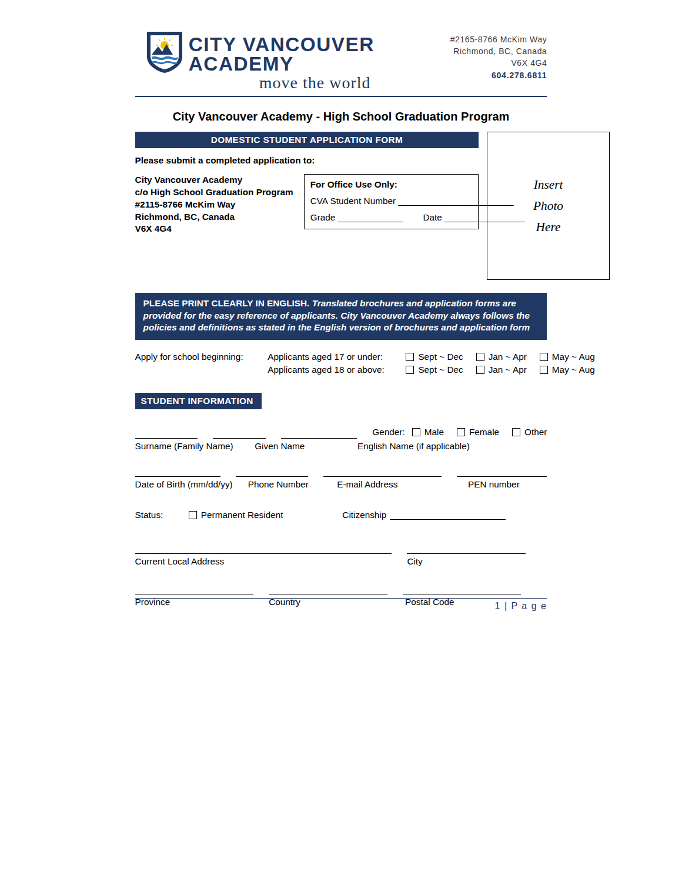CITY VANCOUVER ACADEMY
move the world
#2165-8766 McKim Way
Richmond, BC, Canada V6X 4G4
604.278.6811
City Vancouver Academy - High School Graduation Program
DOMESTIC STUDENT APPLICATION FORM
Please submit a completed application to:
City Vancouver Academy
c/o High School Graduation Program
#2115-8766 McKim Way
Richmond, BC, Canada
V6X 4G4
For Office Use Only:
CVA Student Number _______________________
Grade _____________ Date ________________
Insert
Photo
Here
PLEASE PRINT CLEARLY IN ENGLISH. Translated brochures and application forms are provided for the easy reference of applicants. City Vancouver Academy always follows the policies and definitions as stated in the English version of brochures and application form
Apply for school beginning:
Applicants aged 17 or under: Sept ~ Dec Jan ~ Apr May ~ Aug
Applicants aged 18 or above: Sept ~ Dec Jan ~ Apr May ~ Aug
STUDENT INFORMATION
Gender: Male Female Other
Surname (Family Name)
Given Name
English Name (if applicable)
Date of Birth (mm/dd/yy)
Phone Number
E-mail Address
PEN number
Status: Permanent Resident Citizenship
Current Local Address
City
Province
Country
Postal Code
1 | P a g e